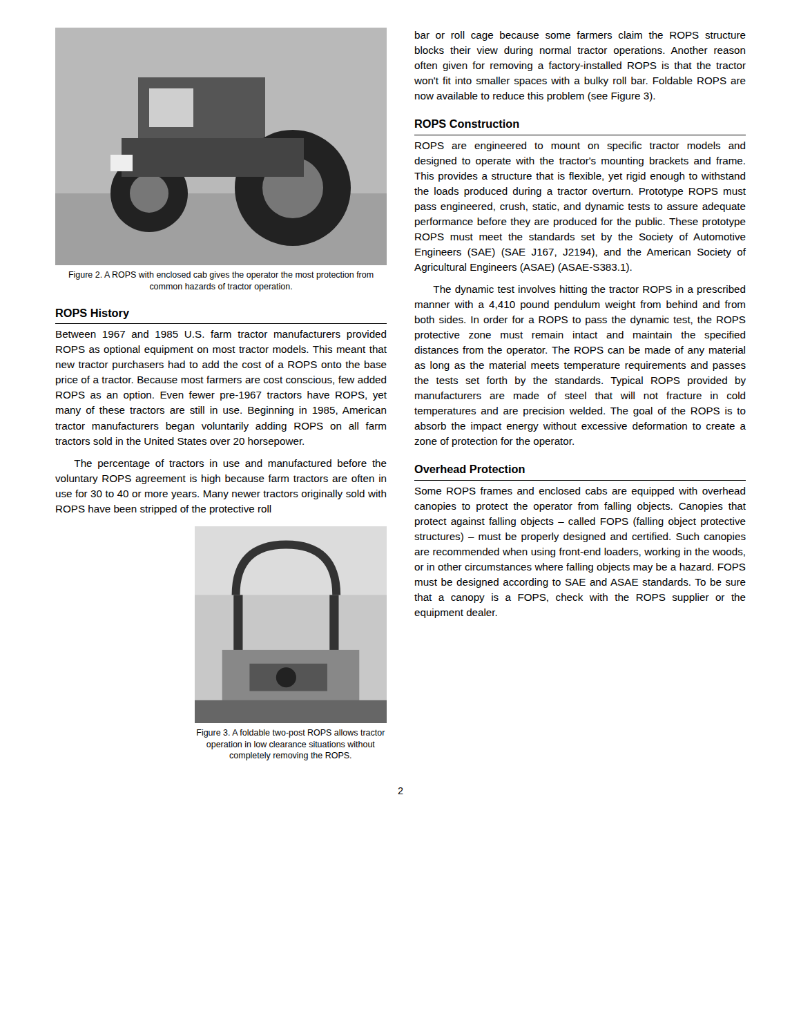Figure 2. A ROPS with enclosed cab gives the operator the most protection from common hazards of tractor operation.
ROPS History
Between 1967 and 1985 U.S. farm tractor manufacturers provided ROPS as optional equipment on most tractor models. This meant that new tractor purchasers had to add the cost of a ROPS onto the base price of a tractor. Because most farmers are cost conscious, few added ROPS as an option. Even fewer pre-1967 tractors have ROPS, yet many of these tractors are still in use. Beginning in 1985, American tractor manufacturers began voluntarily adding ROPS on all farm tractors sold in the United States over 20 horsepower.
The percentage of tractors in use and manufactured before the voluntary ROPS agreement is high because farm tractors are often in use for 30 to 40 or more years. Many newer tractors originally sold with ROPS have been stripped of the protective roll
Figure 3. A foldable two-post ROPS allows tractor operation in low clearance situations without completely removing the ROPS.
bar or roll cage because some farmers claim the ROPS structure blocks their view during normal tractor operations. Another reason often given for removing a factory-installed ROPS is that the tractor won't fit into smaller spaces with a bulky roll bar. Foldable ROPS are now available to reduce this problem (see Figure 3).
ROPS Construction
ROPS are engineered to mount on specific tractor models and designed to operate with the tractor's mounting brackets and frame. This provides a structure that is flexible, yet rigid enough to withstand the loads produced during a tractor overturn. Prototype ROPS must pass engineered, crush, static, and dynamic tests to assure adequate performance before they are produced for the public. These prototype ROPS must meet the standards set by the Society of Automotive Engineers (SAE) (SAE J167, J2194), and the American Society of Agricultural Engineers (ASAE) (ASAE-S383.1).
The dynamic test involves hitting the tractor ROPS in a prescribed manner with a 4,410 pound pendulum weight from behind and from both sides. In order for a ROPS to pass the dynamic test, the ROPS protective zone must remain intact and maintain the specified distances from the operator. The ROPS can be made of any material as long as the material meets temperature requirements and passes the tests set forth by the standards. Typical ROPS provided by manufacturers are made of steel that will not fracture in cold temperatures and are precision welded. The goal of the ROPS is to absorb the impact energy without excessive deformation to create a zone of protection for the operator.
Overhead Protection
Some ROPS frames and enclosed cabs are equipped with overhead canopies to protect the operator from falling objects. Canopies that protect against falling objects – called FOPS (falling object protective structures) – must be properly designed and certified. Such canopies are recommended when using front-end loaders, working in the woods, or in other circumstances where falling objects may be a hazard. FOPS must be designed according to SAE and ASAE standards. To be sure that a canopy is a FOPS, check with the ROPS supplier or the equipment dealer.
2